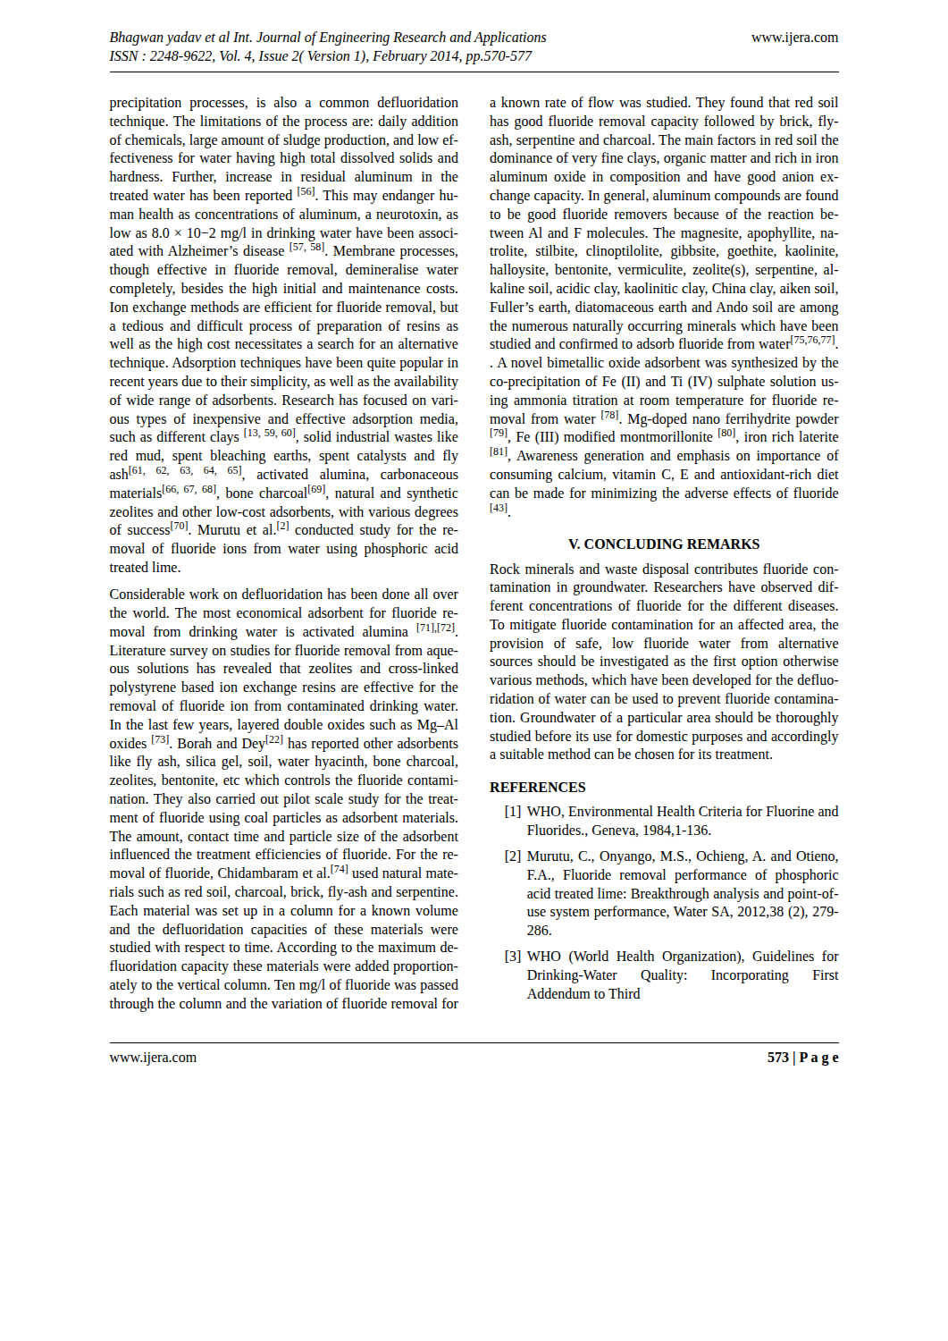Bhagwan yadav et al Int. Journal of Engineering Research and Applications www.ijera.com
ISSN : 2248-9622, Vol. 4, Issue 2( Version 1), February 2014, pp.570-577
precipitation processes, is also a common defluoridation technique. The limitations of the process are: daily addition of chemicals, large amount of sludge production, and low effectiveness for water having high total dissolved solids and hardness. Further, increase in residual aluminum in the treated water has been reported [56]. This may endanger human health as concentrations of aluminum, a neurotoxin, as low as 8.0 × 10−2 mg/l in drinking water have been associated with Alzheimer’s disease [57, 58]. Membrane processes, though effective in fluoride removal, demineralise water completely, besides the high initial and maintenance costs. Ion exchange methods are efficient for fluoride removal, but a tedious and difficult process of preparation of resins as well as the high cost necessitates a search for an alternative technique. Adsorption techniques have been quite popular in recent years due to their simplicity, as well as the availability of wide range of adsorbents. Research has focused on various types of inexpensive and effective adsorption media, such as different clays [13, 59, 60], solid industrial wastes like red mud, spent bleaching earths, spent catalysts and fly ash[61, 62, 63, 64, 65], activated alumina, carbonaceous materials[66, 67, 68], bone charcoal[69], natural and synthetic zeolites and other low-cost adsorbents, with various degrees of success[70]. Murutu et al.[2] conducted study for the removal of fluoride ions from water using phosphoric acid treated lime.
Considerable work on defluoridation has been done all over the world. The most economical adsorbent for fluoride removal from drinking water is activated alumina [71],[72]. Literature survey on studies for fluoride removal from aqueous solutions has revealed that zeolites and cross-linked polystyrene based ion exchange resins are effective for the removal of fluoride ion from contaminated drinking water. In the last few years, layered double oxides such as Mg–Al oxides [73]. Borah and Dey[22] has reported other adsorbents like fly ash, silica gel, soil, water hyacinth, bone charcoal, zeolites, bentonite, etc which controls the fluoride contamination. They also carried out pilot scale study for the treatment of fluoride using coal particles as adsorbent materials. The amount, contact time and particle size of the adsorbent influenced the treatment efficiencies of fluoride. For the removal of fluoride, Chidambaram et al.[74] used natural materials such as red soil, charcoal, brick, fly-ash and serpentine. Each material was set up in a column for a known volume and the defluoridation capacities of these materials were studied with respect to time. According to the maximum defluoridation capacity these materials were added proportionately to the vertical column. Ten mg/l of fluoride was passed through the column and the variation of fluoride removal for a known rate of flow was studied. They found that red soil has good fluoride removal capacity followed by brick, fly-ash, serpentine and charcoal. The main factors in red soil the dominance of very fine clays, organic matter and rich in iron aluminum oxide in composition and have good anion exchange capacity. In general, aluminum compounds are found to be good fluoride removers because of the reaction between Al and F molecules. The magnesite, apophyllite, natrolite, stilbite, clinoptilolite, gibbsite, goethite, kaolinite, halloysite, bentonite, vermiculite, zeolite(s), serpentine, alkaline soil, acidic clay, kaolinitic clay, China clay, aiken soil, Fuller’s earth, diatomaceous earth and Ando soil are among the numerous naturally occurring minerals which have been studied and confirmed to adsorb fluoride from water[75,76,77]. . A novel bimetallic oxide adsorbent was synthesized by the co-precipitation of Fe (II) and Ti (IV) sulphate solution using ammonia titration at room temperature for fluoride removal from water [78]. Mg-doped nano ferrihydrite powder [79], Fe (III) modified montmorillonite [80], iron rich laterite [81], Awareness generation and emphasis on importance of consuming calcium, vitamin C, E and antioxidant-rich diet can be made for minimizing the adverse effects of fluoride [43].
V. CONCLUDING REMARKS
Rock minerals and waste disposal contributes fluoride contamination in groundwater. Researchers have observed different concentrations of fluoride for the different diseases. To mitigate fluoride contamination for an affected area, the provision of safe, low fluoride water from alternative sources should be investigated as the first option otherwise various methods, which have been developed for the defluoridation of water can be used to prevent fluoride contamination. Groundwater of a particular area should be thoroughly studied before its use for domestic purposes and accordingly a suitable method can be chosen for its treatment.
REFERENCES
[1] WHO, Environmental Health Criteria for Fluorine and Fluorides., Geneva, 1984,1-136.
[2] Murutu, C., Onyango, M.S., Ochieng, A. and Otieno, F.A., Fluoride removal performance of phosphoric acid treated lime: Breakthrough analysis and point-of-use system performance, Water SA, 2012,38 (2), 279-286.
[3] WHO (World Health Organization), Guidelines for Drinking-Water Quality: Incorporating First Addendum to Third
www.ijera.com 573 | P a g e